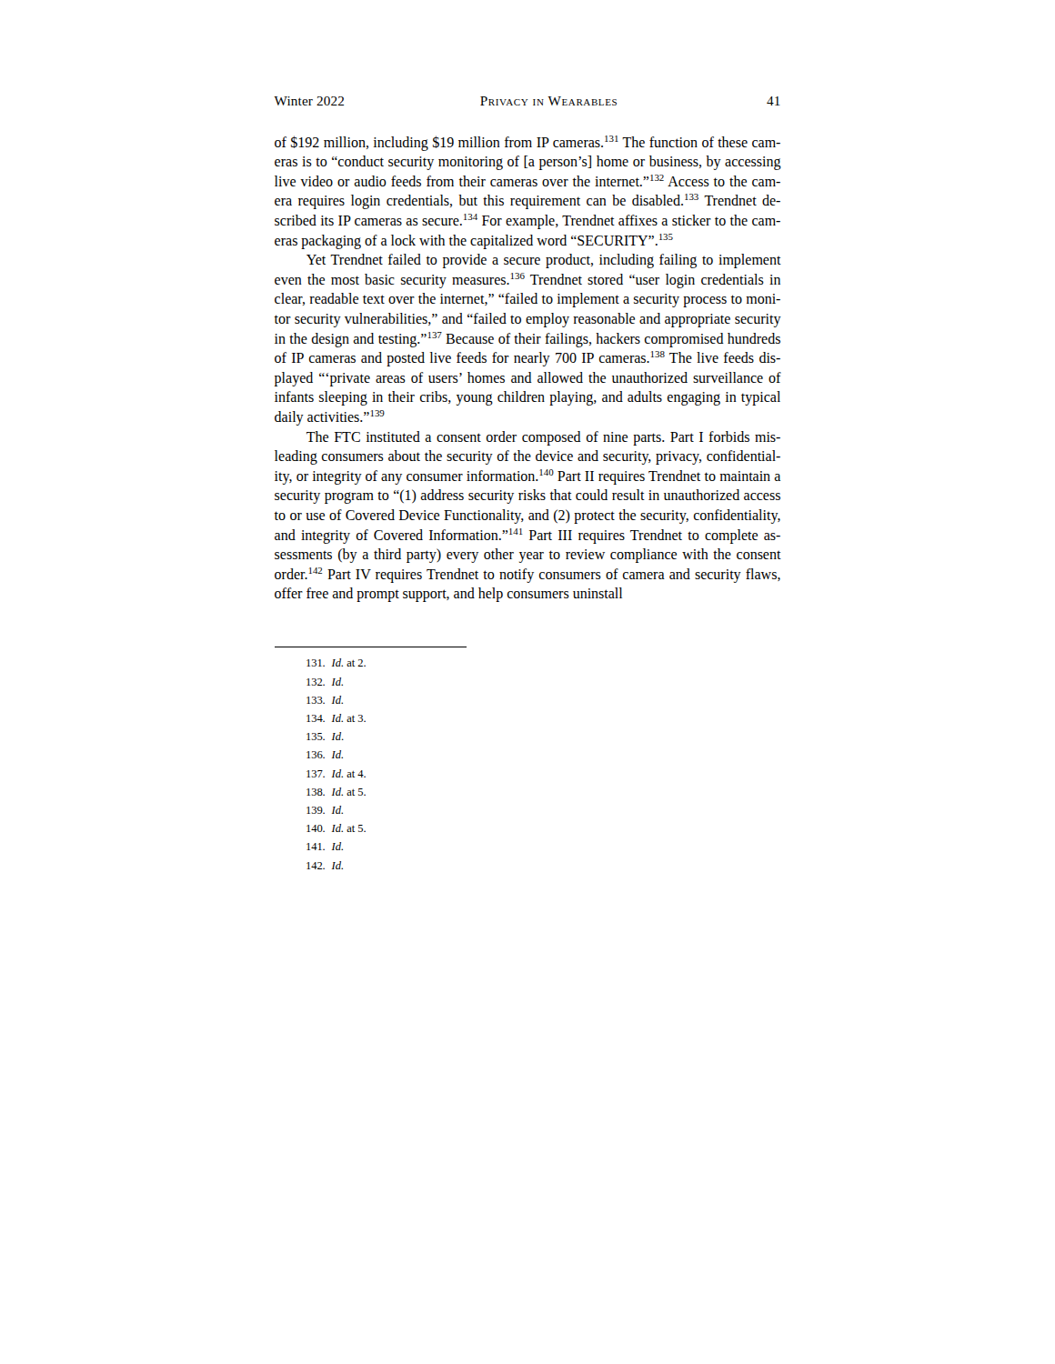Winter 2022 Privacy in Wearables 41
of $192 million, including $19 million from IP cameras.131 The function of these cameras is to “conduct security monitoring of [a person’s] home or business, by accessing live video or audio feeds from their cameras over the internet.”132 Access to the camera requires login credentials, but this requirement can be disabled.133 Trendnet described its IP cameras as secure.134 For example, Trendnet affixes a sticker to the cameras packaging of a lock with the capitalized word “SECURITY”.135
Yet Trendnet failed to provide a secure product, including failing to implement even the most basic security measures.136 Trendnet stored “user login credentials in clear, readable text over the internet,” “failed to implement a security process to monitor security vulnerabilities,” and “failed to employ reasonable and appropriate security in the design and testing.”137 Because of their failings, hackers compromised hundreds of IP cameras and posted live feeds for nearly 700 IP cameras.138 The live feeds displayed “‘private areas of users’ homes and allowed the unauthorized surveillance of infants sleeping in their cribs, young children playing, and adults engaging in typical daily activities.”139
The FTC instituted a consent order composed of nine parts. Part I forbids misleading consumers about the security of the device and security, privacy, confidentiality, or integrity of any consumer information.140 Part II requires Trendnet to maintain a security program to “(1) address security risks that could result in unauthorized access to or use of Covered Device Functionality, and (2) protect the security, confidentiality, and integrity of Covered Information.”141 Part III requires Trendnet to complete assessments (by a third party) every other year to review compliance with the consent order.142 Part IV requires Trendnet to notify consumers of camera and security flaws, offer free and prompt support, and help consumers uninstall
131. Id. at 2.
132. Id.
133. Id.
134. Id. at 3.
135. Id.
136. Id.
137. Id. at 4.
138. Id. at 5.
139. Id.
140. Id. at 5.
141. Id.
142. Id.